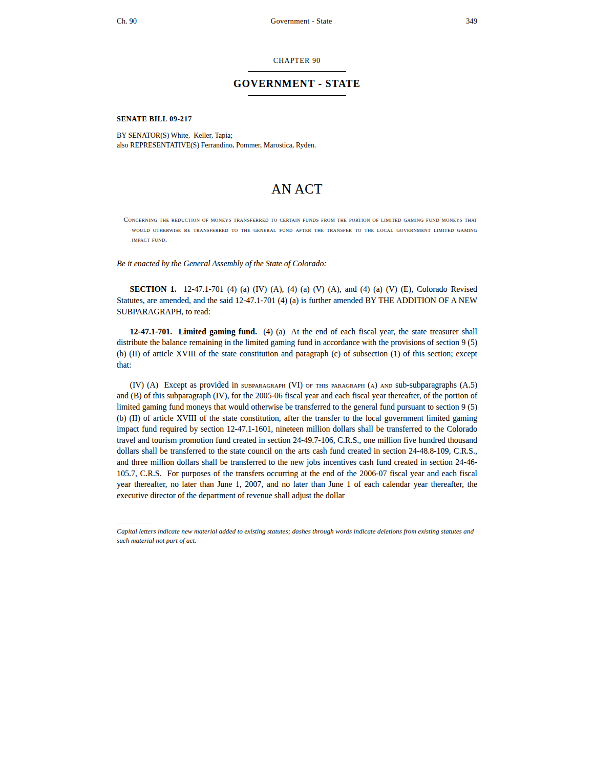Ch. 90 Government - State 349
CHAPTER 90
GOVERNMENT - STATE
SENATE BILL 09-217
BY SENATOR(S) White, Keller, Tapia;
also REPRESENTATIVE(S) Ferrandino, Pommer, Marostica, Ryden.
AN ACT
Concerning the reduction of moneys transferred to certain funds from the portion of limited gaming fund moneys that would otherwise be transferred to the general fund after the transfer to the local government limited gaming impact fund.
Be it enacted by the General Assembly of the State of Colorado:
SECTION 1. 12-47.1-701 (4) (a) (IV) (A), (4) (a) (V) (A), and (4) (a) (V) (E), Colorado Revised Statutes, are amended, and the said 12-47.1-701 (4) (a) is further amended BY THE ADDITION OF A NEW SUBPARAGRAPH, to read:
12-47.1-701. Limited gaming fund. (4) (a) At the end of each fiscal year, the state treasurer shall distribute the balance remaining in the limited gaming fund in accordance with the provisions of section 9 (5) (b) (II) of article XVIII of the state constitution and paragraph (c) of subsection (1) of this section; except that:
(IV) (A) Except as provided in subparagraph (VI) of this paragraph (a) and sub-subparagraphs (A.5) and (B) of this subparagraph (IV), for the 2005-06 fiscal year and each fiscal year thereafter, of the portion of limited gaming fund moneys that would otherwise be transferred to the general fund pursuant to section 9 (5) (b) (II) of article XVIII of the state constitution, after the transfer to the local government limited gaming impact fund required by section 12-47.1-1601, nineteen million dollars shall be transferred to the Colorado travel and tourism promotion fund created in section 24-49.7-106, C.R.S., one million five hundred thousand dollars shall be transferred to the state council on the arts cash fund created in section 24-48.8-109, C.R.S., and three million dollars shall be transferred to the new jobs incentives cash fund created in section 24-46-105.7, C.R.S. For purposes of the transfers occurring at the end of the 2006-07 fiscal year and each fiscal year thereafter, no later than June 1, 2007, and no later than June 1 of each calendar year thereafter, the executive director of the department of revenue shall adjust the dollar
Capital letters indicate new material added to existing statutes; dashes through words indicate deletions from existing statutes and such material not part of act.